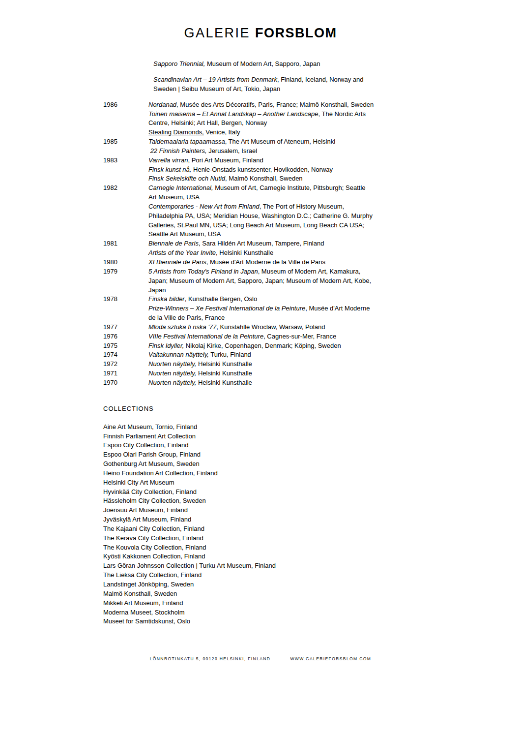GALERIE FORSBLOM
Sapporo Triennial, Museum of Modern Art, Sapporo, Japan
Scandinavian Art – 19 Artists from Denmark, Finland, Iceland, Norway and
Sweden | Seibu Museum of Art, Tokio, Japan
| 1986 | Nordanad , Musée des Arts Décoratifs, Paris, France; Malmö Konsthall, Sweden Toinen maisema – Et Annat Landskap – Another Landscape , The Nordic Arts Centre, Helsinki; Art Hall, Bergen, Norway Stealing Diamonds, Venice, Italy |
| 1985 | Taidemaalaria tapaamassa , The Art Museum of Ateneum, Helsinki 22 Finnish Painters, Jerusalem, Israel |
| 1983 | Varrella virran , Pori Art Museum, Finland Finsk kunst nå, Henie-Onstads kunstsenter, Hovikodden, Norway Finsk Sekelskifte och Nutid , Malmö Konsthall, Sweden |
| 1982 | Carnegie International, Museum of Art, Carnegie Institute, Pittsburgh; Seattle Art Museum, USA Contemporaries - New Art from Finland , The Port of History Museum, Philadelphia PA, USA; Meridian House, Washington D.C.; Catherine G. Murphy Galleries, St.Paul MN, USA; Long Beach Art Museum, Long Beach CA USA; Seattle Art Museum, USA |
| 1981 | Biennale de Paris , Sara Hildén Art Museum, Tampere, Finland Artists of the Year Invite , Helsinki Kunsthalle |
| 1980 | XI Biennale de Paris , Musée d'Art Moderne de la Ville de Paris |
| 1979 | 5 Artists from Today's Finland in Japan , Museum of Modern Art, Kamakura, Japan; Museum of Modern Art, Sapporo, Japan; Museum of Modern Art, Kobe, Japan |
| 1978 | Finska bilder , Kunsthalle Bergen, Oslo Prize-Winners – Xe Festival International de la Peinture , Musée d'Art Moderne de la Ville de Paris, France |
| 1977 | Mloda sztuka fi nska '77 , Kunstahlle Wroclaw, Warsaw, Poland |
| 1976 | VIIIe Festival International de la Peinture , Cagnes-sur-Mer, France |
| 1975 | Finsk Idyller, Nikolaj Kirke, Copenhagen, Denmark; Köping, Sweden |
| 1974 | Valtakunnan näyttely, Turku, Finland |
| 1972 | Nuorten näyttely, Helsinki Kunsthalle |
| 1971 | Nuorten näyttely, Helsinki Kunsthalle |
| 1970 | Nuorten näyttely, Helsinki Kunsthalle |
COLLECTIONS
Aine Art Museum, Tornio, Finland
Finnish Parliament Art Collection
Espoo City Collection, Finland
Espoo Olari Parish Group, Finland
Gothenburg Art Museum, Sweden
Heino Foundation Art Collection, Finland
Helsinki City Art Museum
Hyvinkää City Collection, Finland
Hässleholm City Collection, Sweden
Joensuu Art Museum, Finland
Jyväskylä Art Museum, Finland
The Kajaani City Collection, Finland
The Kerava City Collection, Finland
The Kouvola City Collection, Finland
Kyösti Kakkonen Collection, Finland
Lars Göran Johnsson Collection | Turku Art Museum, Finland
The Lieksa City Collection, Finland
Landstinget Jönköping, Sweden
Malmö Konsthall, Sweden
Mikkeli Art Museum, Finland
Moderna Museet, Stockholm
Museet for Samtidskunst, Oslo
LÖNNROTINKATU 5, 00120 HELSINKI, FINLAND WWW.GALERIEFORSBLOM.COM